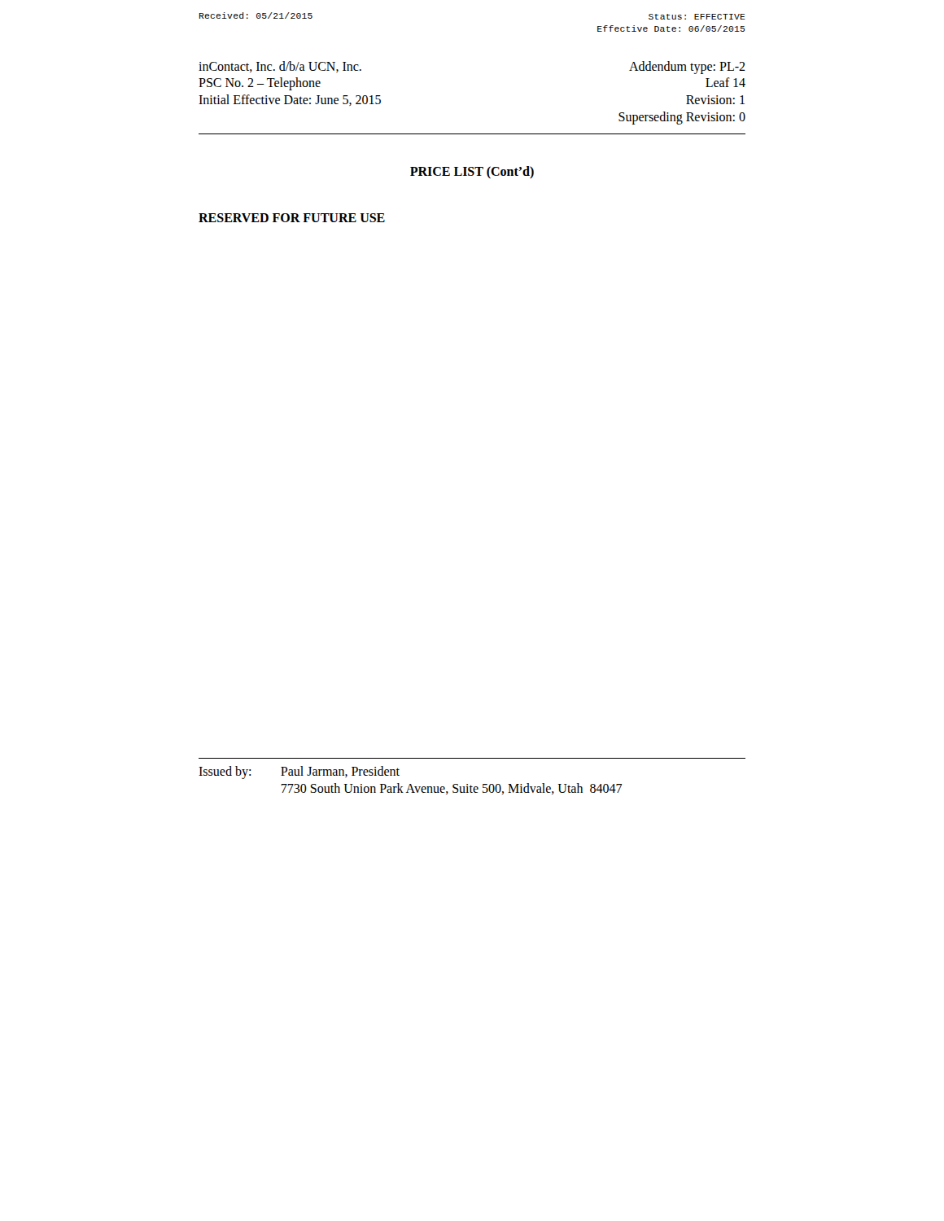Received: 05/21/2015
Status: EFFECTIVE
Effective Date: 06/05/2015
inContact, Inc. d/b/a UCN, Inc.
PSC No. 2 – Telephone
Initial Effective Date: June 5, 2015
Addendum type: PL-2
Leaf 14
Revision: 1
Superseding Revision: 0
PRICE LIST (Cont’d)
RESERVED FOR FUTURE USE
| Issued by: | Paul Jarman, President |
| | 7730 South Union Park Avenue, Suite 500, Midvale, Utah 84047 |